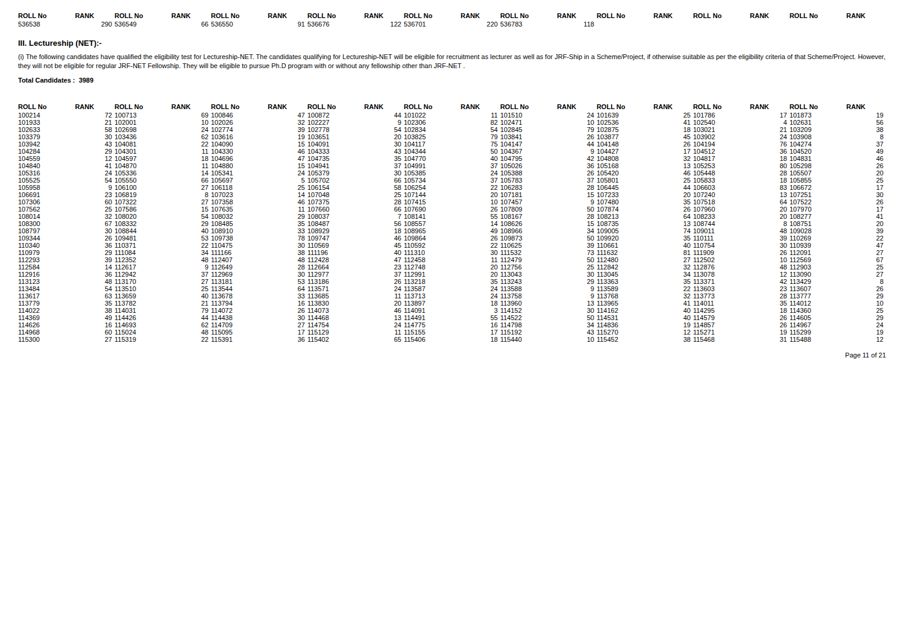| ROLL No | RANK | ROLL No | RANK | ROLL No | RANK | ROLL No | RANK | ROLL No | RANK | ROLL No | RANK | ROLL No | RANK | ROLL No | RANK | ROLL No | RANK |
| --- | --- | --- | --- | --- | --- | --- | --- | --- | --- | --- | --- | --- | --- | --- | --- | --- | --- |
| 536538 | 290 | 536549 | 66 | 536550 | 91 | 536676 | 122 | 536701 | 220 | 536783 | 118 | | | | | | |
III. Lectureship (NET):-
(i) The following candidates have qualified the eligibility test for Lectureship-NET. The candidates qualifying for Lectureship-NET will be eligible for recruitment as lecturer as well as for JRF-Ship in a Scheme/Project, if otherwise suitable as per the eligibility criteria of that Scheme/Project. However, they will not be eligible for regular JRF-NET Fellowship. They will be eligible to pursue Ph.D program with or without any fellowship other than JRF-NET .
Total Candidates : 3989
| ROLL No | RANK | ROLL No | RANK | ROLL No | RANK | ROLL No | RANK | ROLL No | RANK | ROLL No | RANK | ROLL No | RANK | ROLL No | RANK | ROLL No | RANK |
| --- | --- | --- | --- | --- | --- | --- | --- | --- | --- | --- | --- | --- | --- | --- | --- | --- | --- |
| 100214 | 72 | 100713 | 69 | 100846 | 47 | 100872 | 44 | 101022 | 11 | 101510 | 24 | 101639 | 25 | 101786 | 17 | 101873 | 19 |
| 101933 | 21 | 102001 | 10 | 102026 | 32 | 102227 | 9 | 102306 | 82 | 102471 | 10 | 102536 | 41 | 102540 | 4 | 102631 | 56 |
| 102633 | 58 | 102698 | 24 | 102774 | 39 | 102778 | 54 | 102834 | 54 | 102845 | 79 | 102875 | 18 | 103021 | 21 | 103209 | 38 |
| 103379 | 30 | 103436 | 62 | 103616 | 19 | 103651 | 20 | 103825 | 79 | 103841 | 26 | 103877 | 45 | 103902 | 24 | 103908 | 8 |
| 103942 | 43 | 104081 | 22 | 104090 | 15 | 104091 | 30 | 104117 | 75 | 104147 | 44 | 104148 | 26 | 104194 | 76 | 104274 | 37 |
| 104284 | 29 | 104301 | 11 | 104330 | 46 | 104333 | 43 | 104344 | 50 | 104367 | 9 | 104427 | 17 | 104512 | 36 | 104520 | 49 |
| 104559 | 12 | 104597 | 18 | 104696 | 47 | 104735 | 35 | 104770 | 40 | 104795 | 42 | 104808 | 32 | 104817 | 18 | 104831 | 46 |
| 104840 | 41 | 104870 | 11 | 104880 | 15 | 104941 | 37 | 104991 | 37 | 105026 | 36 | 105168 | 13 | 105253 | 80 | 105298 | 26 |
| 105316 | 24 | 105336 | 14 | 105341 | 24 | 105379 | 30 | 105385 | 24 | 105388 | 26 | 105420 | 46 | 105448 | 28 | 105507 | 20 |
| 105525 | 54 | 105550 | 66 | 105697 | 5 | 105702 | 66 | 105734 | 37 | 105783 | 37 | 105801 | 25 | 105833 | 18 | 105855 | 25 |
| 105958 | 9 | 106100 | 27 | 106118 | 25 | 106154 | 58 | 106254 | 22 | 106283 | 28 | 106445 | 44 | 106603 | 83 | 106672 | 17 |
| 106691 | 23 | 106819 | 8 | 107023 | 14 | 107048 | 25 | 107144 | 20 | 107181 | 15 | 107233 | 20 | 107240 | 13 | 107251 | 30 |
| 107306 | 60 | 107322 | 27 | 107358 | 46 | 107375 | 28 | 107415 | 10 | 107457 | 9 | 107480 | 35 | 107518 | 64 | 107522 | 26 |
| 107562 | 25 | 107586 | 15 | 107635 | 11 | 107660 | 66 | 107690 | 26 | 107809 | 50 | 107874 | 26 | 107960 | 20 | 107970 | 17 |
| 108014 | 32 | 108020 | 54 | 108032 | 29 | 108037 | 7 | 108141 | 55 | 108167 | 28 | 108213 | 64 | 108233 | 20 | 108277 | 41 |
| 108300 | 67 | 108332 | 29 | 108485 | 35 | 108487 | 56 | 108557 | 14 | 108626 | 15 | 108735 | 13 | 108744 | 8 | 108751 | 20 |
| 108797 | 30 | 108844 | 40 | 108910 | 33 | 108929 | 18 | 108965 | 49 | 108966 | 34 | 109005 | 74 | 109011 | 48 | 109028 | 39 |
| 109344 | 26 | 109481 | 53 | 109738 | 78 | 109747 | 46 | 109864 | 26 | 109873 | 50 | 109920 | 35 | 110111 | 39 | 110269 | 22 |
| 110340 | 36 | 110371 | 22 | 110475 | 30 | 110569 | 45 | 110592 | 22 | 110625 | 39 | 110661 | 40 | 110754 | 30 | 110939 | 47 |
| 110979 | 29 | 111084 | 34 | 111166 | 38 | 111196 | 40 | 111310 | 30 | 111532 | 73 | 111632 | 81 | 111909 | 26 | 112091 | 27 |
| 112293 | 39 | 112352 | 48 | 112407 | 48 | 112428 | 47 | 112458 | 11 | 112479 | 50 | 112480 | 27 | 112502 | 10 | 112569 | 67 |
| 112584 | 14 | 112617 | 9 | 112649 | 28 | 112664 | 23 | 112748 | 20 | 112756 | 25 | 112842 | 32 | 112876 | 48 | 112903 | 25 |
| 112916 | 36 | 112942 | 37 | 112969 | 30 | 112977 | 37 | 112991 | 20 | 113043 | 30 | 113045 | 34 | 113078 | 12 | 113090 | 27 |
| 113123 | 48 | 113170 | 27 | 113181 | 53 | 113186 | 26 | 113218 | 35 | 113243 | 29 | 113363 | 35 | 113371 | 42 | 113429 | 8 |
| 113484 | 54 | 113510 | 25 | 113544 | 64 | 113571 | 24 | 113587 | 24 | 113588 | 9 | 113589 | 22 | 113603 | 23 | 113607 | 26 |
| 113617 | 63 | 113659 | 40 | 113678 | 33 | 113685 | 11 | 113713 | 24 | 113758 | 9 | 113768 | 32 | 113773 | 28 | 113777 | 29 |
| 113779 | 35 | 113782 | 21 | 113794 | 16 | 113830 | 20 | 113897 | 18 | 113960 | 13 | 113965 | 41 | 114011 | 35 | 114012 | 10 |
| 114022 | 38 | 114031 | 79 | 114072 | 26 | 114073 | 46 | 114091 | 3 | 114152 | 30 | 114162 | 40 | 114295 | 18 | 114360 | 25 |
| 114369 | 49 | 114426 | 44 | 114438 | 30 | 114468 | 13 | 114491 | 55 | 114522 | 50 | 114531 | 40 | 114579 | 26 | 114605 | 29 |
| 114626 | 16 | 114693 | 62 | 114709 | 27 | 114754 | 24 | 114775 | 16 | 114798 | 34 | 114836 | 19 | 114857 | 26 | 114967 | 24 |
| 114968 | 60 | 115024 | 48 | 115095 | 17 | 115129 | 11 | 115155 | 17 | 115192 | 43 | 115270 | 12 | 115271 | 19 | 115299 | 19 |
| 115300 | 27 | 115319 | 22 | 115391 | 36 | 115402 | 65 | 115406 | 18 | 115440 | 10 | 115452 | 38 | 115468 | 31 | 115488 | 12 |
Page 11 of 21